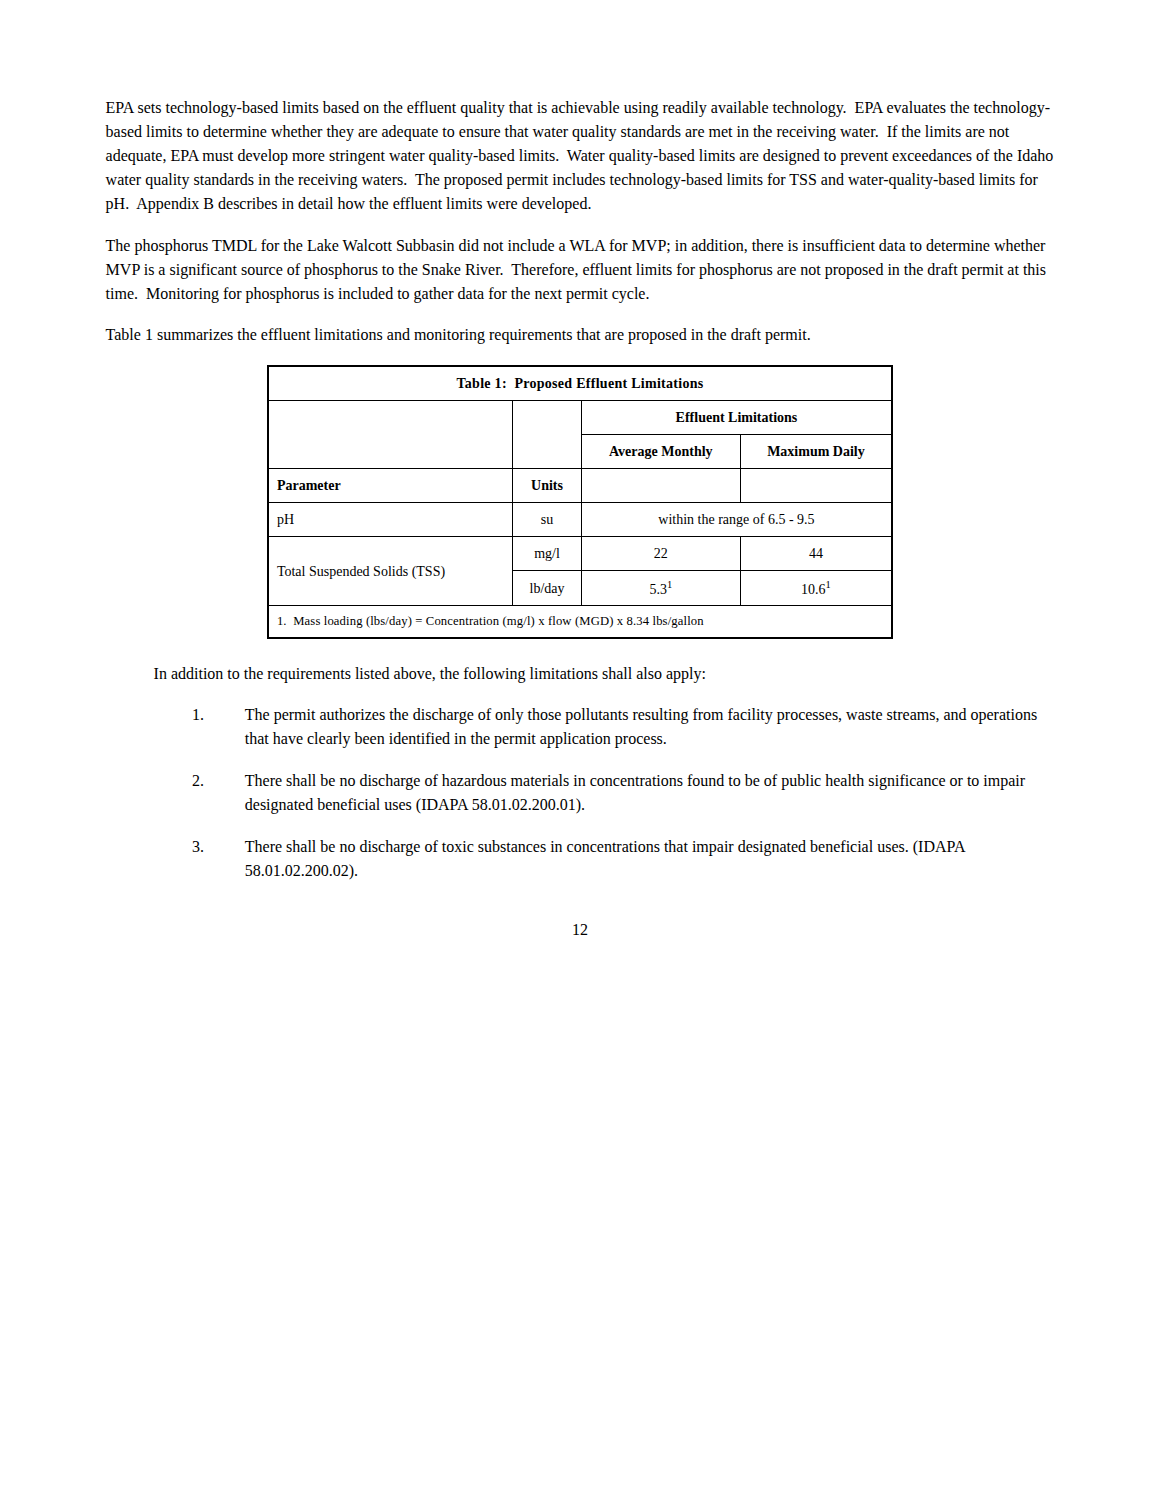EPA sets technology-based limits based on the effluent quality that is achievable using readily available technology. EPA evaluates the technology-based limits to determine whether they are adequate to ensure that water quality standards are met in the receiving water. If the limits are not adequate, EPA must develop more stringent water quality-based limits. Water quality-based limits are designed to prevent exceedances of the Idaho water quality standards in the receiving waters. The proposed permit includes technology-based limits for TSS and water-quality-based limits for pH. Appendix B describes in detail how the effluent limits were developed.
The phosphorus TMDL for the Lake Walcott Subbasin did not include a WLA for MVP; in addition, there is insufficient data to determine whether MVP is a significant source of phosphorus to the Snake River. Therefore, effluent limits for phosphorus are not proposed in the draft permit at this time. Monitoring for phosphorus is included to gather data for the next permit cycle.
Table 1 summarizes the effluent limitations and monitoring requirements that are proposed in the draft permit.
| Table 1: Proposed Effluent Limitations |
| | | Effluent Limitations |
| Average Monthly | Maximum Daily |
| Parameter | Units | | |
| pH | su | within the range of 6.5 - 9.5 |
| Total Suspended Solids (TSS) | mg/l | 22 | 44 |
| lb/day | 5.3 1 | 10.6 1 |
| 1. Mass loading (lbs/day) = Concentration (mg/l) x flow (MGD) x 8.34 lbs/gallon |
In addition to the requirements listed above, the following limitations shall also apply:
1. The permit authorizes the discharge of only those pollutants resulting from facility processes, waste streams, and operations that have clearly been identified in the permit application process.
2. There shall be no discharge of hazardous materials in concentrations found to be of public health significance or to impair designated beneficial uses (IDAPA 58.01.02.200.01).
3. There shall be no discharge of toxic substances in concentrations that impair designated beneficial uses. (IDAPA 58.01.02.200.02).
12